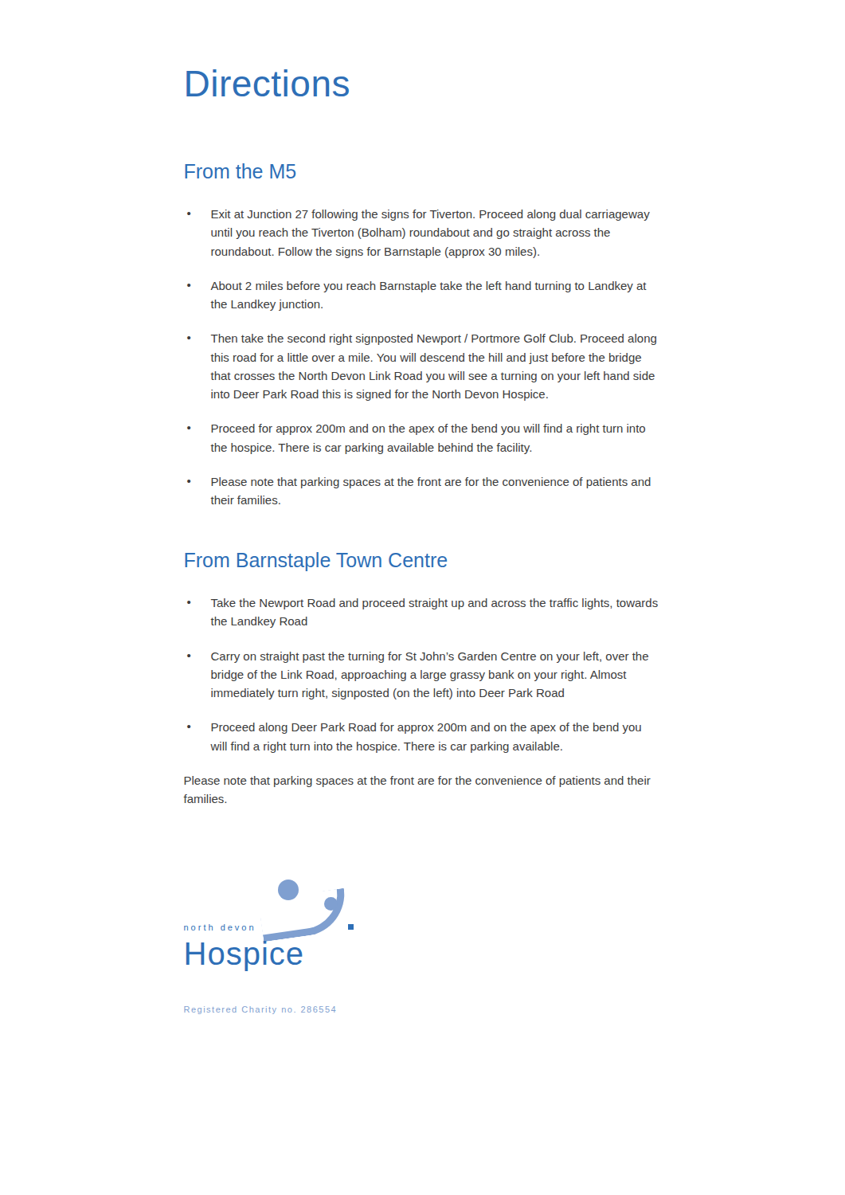Directions
From the M5
Exit at Junction 27 following the signs for Tiverton. Proceed along dual carriageway until you reach the Tiverton (Bolham) roundabout and go straight across the roundabout. Follow the signs for Barnstaple (approx 30 miles).
About 2 miles before you reach Barnstaple take the left hand turning to Landkey at the Landkey junction.
Then take the second right signposted Newport / Portmore Golf Club. Proceed along this road for a little over a mile. You will descend the hill and just before the bridge that crosses the North Devon Link Road you will see a turning on your left hand side into Deer Park Road this is signed for the North Devon Hospice.
Proceed for approx 200m and on the apex of the bend you will find a right turn into the hospice. There is car parking available behind the facility.
Please note that parking spaces at the front are for the convenience of patients and their families.
From Barnstaple Town Centre
Take the Newport Road and proceed straight up and across the traffic lights, towards the Landkey Road
Carry on straight past the turning for St John’s Garden Centre on your left, over the bridge of the Link Road, approaching a large grassy bank on your right. Almost immediately turn right, signposted (on the left) into Deer Park Road
Proceed along Deer Park Road for approx 200m and on the apex of the bend you will find a right turn into the hospice. There is car parking available.
Please note that parking spaces at the front are for the convenience of patients and their families.
north devon
Hospice
Registered Charity no. 286554